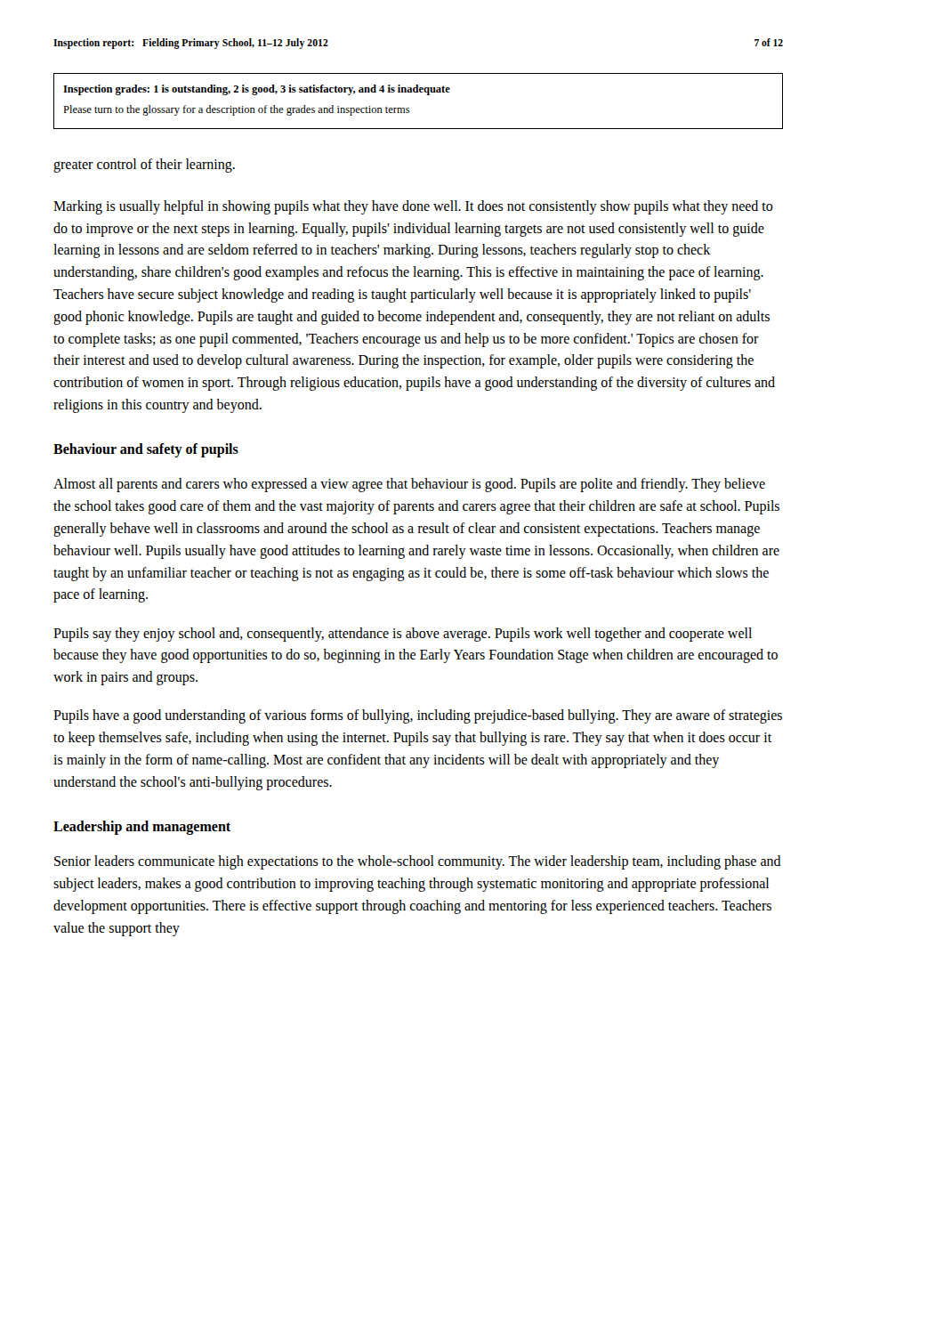Inspection report: Fielding Primary School, 11–12 July 2012 7 of 12
Inspection grades: 1 is outstanding, 2 is good, 3 is satisfactory, and 4 is inadequate
Please turn to the glossary for a description of the grades and inspection terms
greater control of their learning.
Marking is usually helpful in showing pupils what they have done well. It does not consistently show pupils what they need to do to improve or the next steps in learning. Equally, pupils' individual learning targets are not used consistently well to guide learning in lessons and are seldom referred to in teachers' marking. During lessons, teachers regularly stop to check understanding, share children's good examples and refocus the learning. This is effective in maintaining the pace of learning. Teachers have secure subject knowledge and reading is taught particularly well because it is appropriately linked to pupils' good phonic knowledge. Pupils are taught and guided to become independent and, consequently, they are not reliant on adults to complete tasks; as one pupil commented, 'Teachers encourage us and help us to be more confident.' Topics are chosen for their interest and used to develop cultural awareness. During the inspection, for example, older pupils were considering the contribution of women in sport. Through religious education, pupils have a good understanding of the diversity of cultures and religions in this country and beyond.
Behaviour and safety of pupils
Almost all parents and carers who expressed a view agree that behaviour is good. Pupils are polite and friendly. They believe the school takes good care of them and the vast majority of parents and carers agree that their children are safe at school. Pupils generally behave well in classrooms and around the school as a result of clear and consistent expectations. Teachers manage behaviour well. Pupils usually have good attitudes to learning and rarely waste time in lessons. Occasionally, when children are taught by an unfamiliar teacher or teaching is not as engaging as it could be, there is some off-task behaviour which slows the pace of learning.
Pupils say they enjoy school and, consequently, attendance is above average. Pupils work well together and cooperate well because they have good opportunities to do so, beginning in the Early Years Foundation Stage when children are encouraged to work in pairs and groups.
Pupils have a good understanding of various forms of bullying, including prejudice-based bullying. They are aware of strategies to keep themselves safe, including when using the internet. Pupils say that bullying is rare. They say that when it does occur it is mainly in the form of name-calling. Most are confident that any incidents will be dealt with appropriately and they understand the school's anti-bullying procedures.
Leadership and management
Senior leaders communicate high expectations to the whole-school community. The wider leadership team, including phase and subject leaders, makes a good contribution to improving teaching through systematic monitoring and appropriate professional development opportunities. There is effective support through coaching and mentoring for less experienced teachers. Teachers value the support they